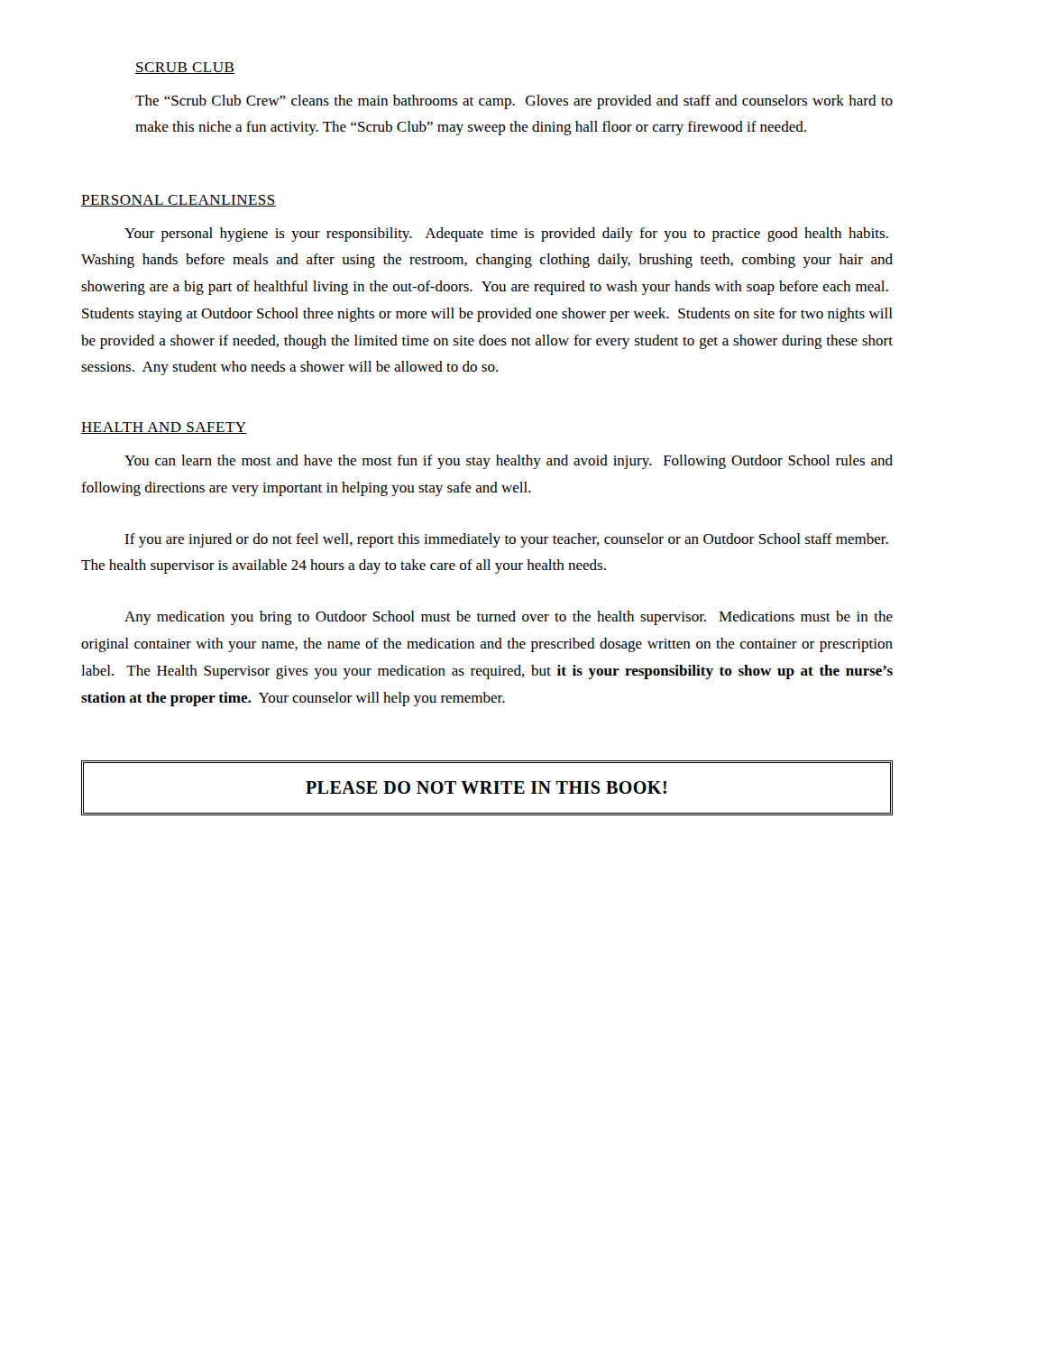SCRUB CLUB
The “Scrub Club Crew” cleans the main bathrooms at camp. Gloves are provided and staff and counselors work hard to make this niche a fun activity. The “Scrub Club” may sweep the dining hall floor or carry firewood if needed.
PERSONAL CLEANLINESS
Your personal hygiene is your responsibility. Adequate time is provided daily for you to practice good health habits. Washing hands before meals and after using the restroom, changing clothing daily, brushing teeth, combing your hair and showering are a big part of healthful living in the out-of-doors. You are required to wash your hands with soap before each meal. Students staying at Outdoor School three nights or more will be provided one shower per week. Students on site for two nights will be provided a shower if needed, though the limited time on site does not allow for every student to get a shower during these short sessions. Any student who needs a shower will be allowed to do so.
HEALTH AND SAFETY
You can learn the most and have the most fun if you stay healthy and avoid injury. Following Outdoor School rules and following directions are very important in helping you stay safe and well.
If you are injured or do not feel well, report this immediately to your teacher, counselor or an Outdoor School staff member. The health supervisor is available 24 hours a day to take care of all your health needs.
Any medication you bring to Outdoor School must be turned over to the health supervisor. Medications must be in the original container with your name, the name of the medication and the prescribed dosage written on the container or prescription label. The Health Supervisor gives you your medication as required, but it is your responsibility to show up at the nurse’s station at the proper time. Your counselor will help you remember.
PLEASE DO NOT WRITE IN THIS BOOK!